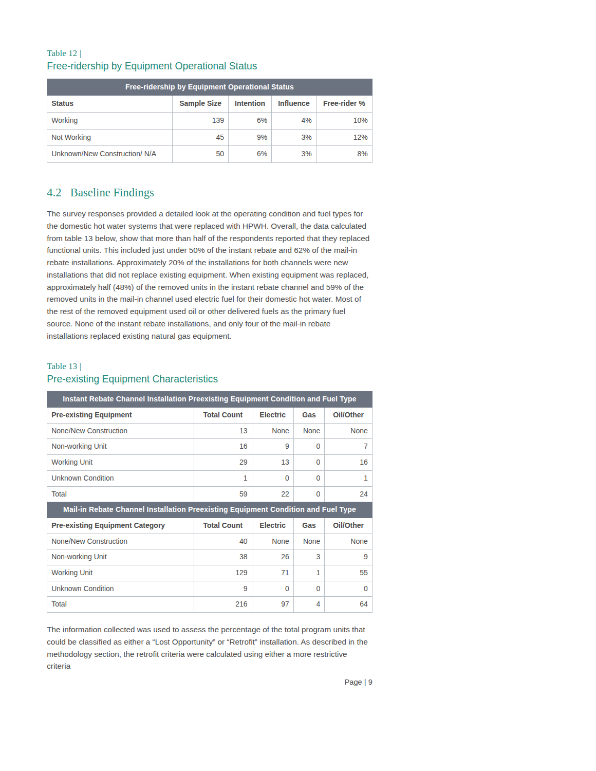Table 12 | Free-ridership by Equipment Operational Status
| Free-ridership by Equipment Operational Status |
| --- |
| Status | Sample Size | Intention | Influence | Free-rider % |
| Working | 139 | 6% | 4% | 10% |
| Not Working | 45 | 9% | 3% | 12% |
| Unknown/New Construction/ N/A | 50 | 6% | 3% | 8% |
4.2 Baseline Findings
The survey responses provided a detailed look at the operating condition and fuel types for the domestic hot water systems that were replaced with HPWH. Overall, the data calculated from table 13 below, show that more than half of the respondents reported that they replaced functional units. This included just under 50% of the instant rebate and 62% of the mail-in rebate installations. Approximately 20% of the installations for both channels were new installations that did not replace existing equipment. When existing equipment was replaced, approximately half (48%) of the removed units in the instant rebate channel and 59% of the removed units in the mail-in channel used electric fuel for their domestic hot water. Most of the rest of the removed equipment used oil or other delivered fuels as the primary fuel source. None of the instant rebate installations, and only four of the mail-in rebate installations replaced existing natural gas equipment.
Table 13 | Pre-existing Equipment Characteristics
| Instant Rebate Channel Installation Preexisting Equipment Condition and Fuel Type |
| --- |
| Pre-existing Equipment | Total Count | Electric | Gas | Oil/Other |
| None/New Construction | 13 | None | None | None |
| Non-working Unit | 16 | 9 | 0 | 7 |
| Working Unit | 29 | 13 | 0 | 16 |
| Unknown Condition | 1 | 0 | 0 | 1 |
| Total | 59 | 22 | 0 | 24 |
| Mail-in Rebate Channel Installation Preexisting Equipment Condition and Fuel Type |
| Pre-existing Equipment Category | Total Count | Electric | Gas | Oil/Other |
| None/New Construction | 40 | None | None | None |
| Non-working Unit | 38 | 26 | 3 | 9 |
| Working Unit | 129 | 71 | 1 | 55 |
| Unknown Condition | 9 | 0 | 0 | 0 |
| Total | 216 | 97 | 4 | 64 |
The information collected was used to assess the percentage of the total program units that could be classified as either a “Lost Opportunity” or “Retrofit” installation. As described in the methodology section, the retrofit criteria were calculated using either a more restrictive criteria
Page | 9